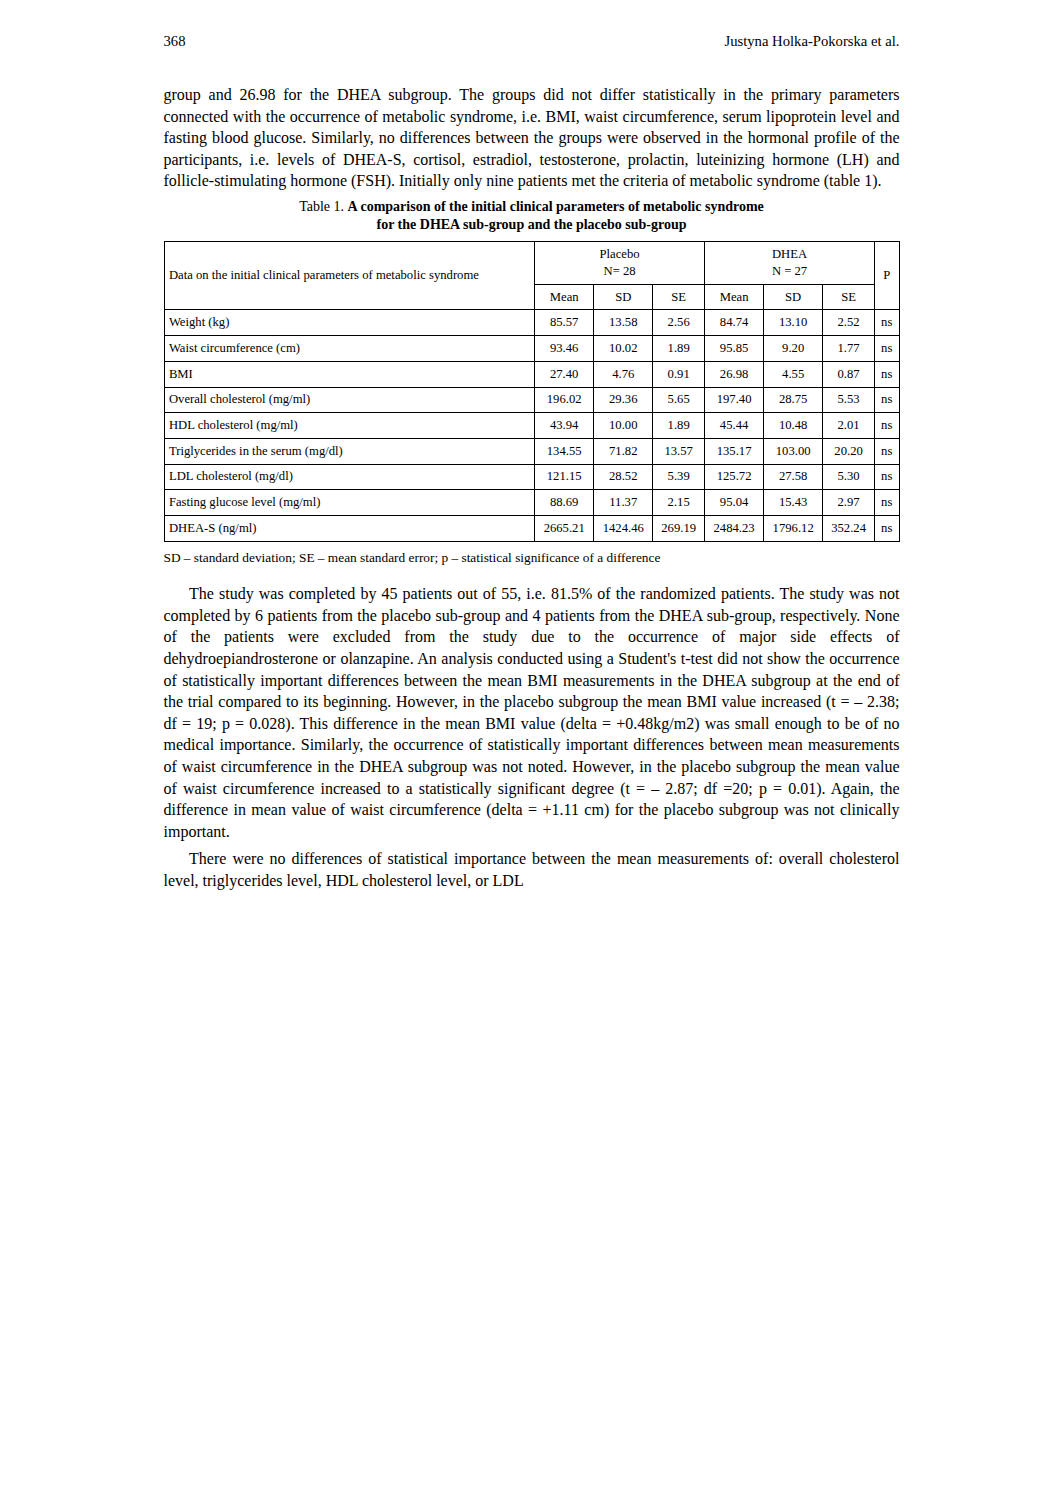368 Justyna Holka-Pokorska et al.
group and 26.98 for the DHEA subgroup. The groups did not differ statistically in the primary parameters connected with the occurrence of metabolic syndrome, i.e. BMI, waist circumference, serum lipoprotein level and fasting blood glucose. Similarly, no differences between the groups were observed in the hormonal profile of the participants, i.e. levels of DHEA-S, cortisol, estradiol, testosterone, prolactin, luteinizing hormone (LH) and follicle-stimulating hormone (FSH). Initially only nine patients met the criteria of metabolic syndrome (table 1).
Table 1. A comparison of the initial clinical parameters of metabolic syndrome for the DHEA sub-group and the placebo sub-group
| Data on the initial clinical parameters of metabolic syndrome | Placebo N= 28 | DHEA N = 27 | P |
| --- | --- | --- | --- |
| Mean | SD | SE | Mean | SD | SE |
| Weight (kg) | 85.57 | 13.58 | 2.56 | 84.74 | 13.10 | 2.52 | ns |
| Waist circumference (cm) | 93.46 | 10.02 | 1.89 | 95.85 | 9.20 | 1.77 | ns |
| BMI | 27.40 | 4.76 | 0.91 | 26.98 | 4.55 | 0.87 | ns |
| Overall cholesterol (mg/ml) | 196.02 | 29.36 | 5.65 | 197.40 | 28.75 | 5.53 | ns |
| HDL cholesterol (mg/ml) | 43.94 | 10.00 | 1.89 | 45.44 | 10.48 | 2.01 | ns |
| Triglycerides in the serum (mg/dl) | 134.55 | 71.82 | 13.57 | 135.17 | 103.00 | 20.20 | ns |
| LDL cholesterol (mg/dl) | 121.15 | 28.52 | 5.39 | 125.72 | 27.58 | 5.30 | ns |
| Fasting glucose level (mg/ml) | 88.69 | 11.37 | 2.15 | 95.04 | 15.43 | 2.97 | ns |
| DHEA-S (ng/ml) | 2665.21 | 1424.46 | 269.19 | 2484.23 | 1796.12 | 352.24 | ns |
SD – standard deviation; SE – mean standard error; p – statistical significance of a difference
The study was completed by 45 patients out of 55, i.e. 81.5% of the randomized patients. The study was not completed by 6 patients from the placebo sub-group and 4 patients from the DHEA sub-group, respectively. None of the patients were excluded from the study due to the occurrence of major side effects of dehydroepiandrosterone or olanzapine. An analysis conducted using a Student's t-test did not show the occurrence of statistically important differences between the mean BMI measurements in the DHEA subgroup at the end of the trial compared to its beginning. However, in the placebo subgroup the mean BMI value increased (t = – 2.38; df = 19; p = 0.028). This difference in the mean BMI value (delta = +0.48kg/m2) was small enough to be of no medical importance. Similarly, the occurrence of statistically important differences between mean measurements of waist circumference in the DHEA subgroup was not noted. However, in the placebo subgroup the mean value of waist circumference increased to a statistically significant degree (t = – 2.87; df =20; p = 0.01). Again, the difference in mean value of waist circumference (delta = +1.11 cm) for the placebo subgroup was not clinically important.
There were no differences of statistical importance between the mean measurements of: overall cholesterol level, triglycerides level, HDL cholesterol level, or LDL